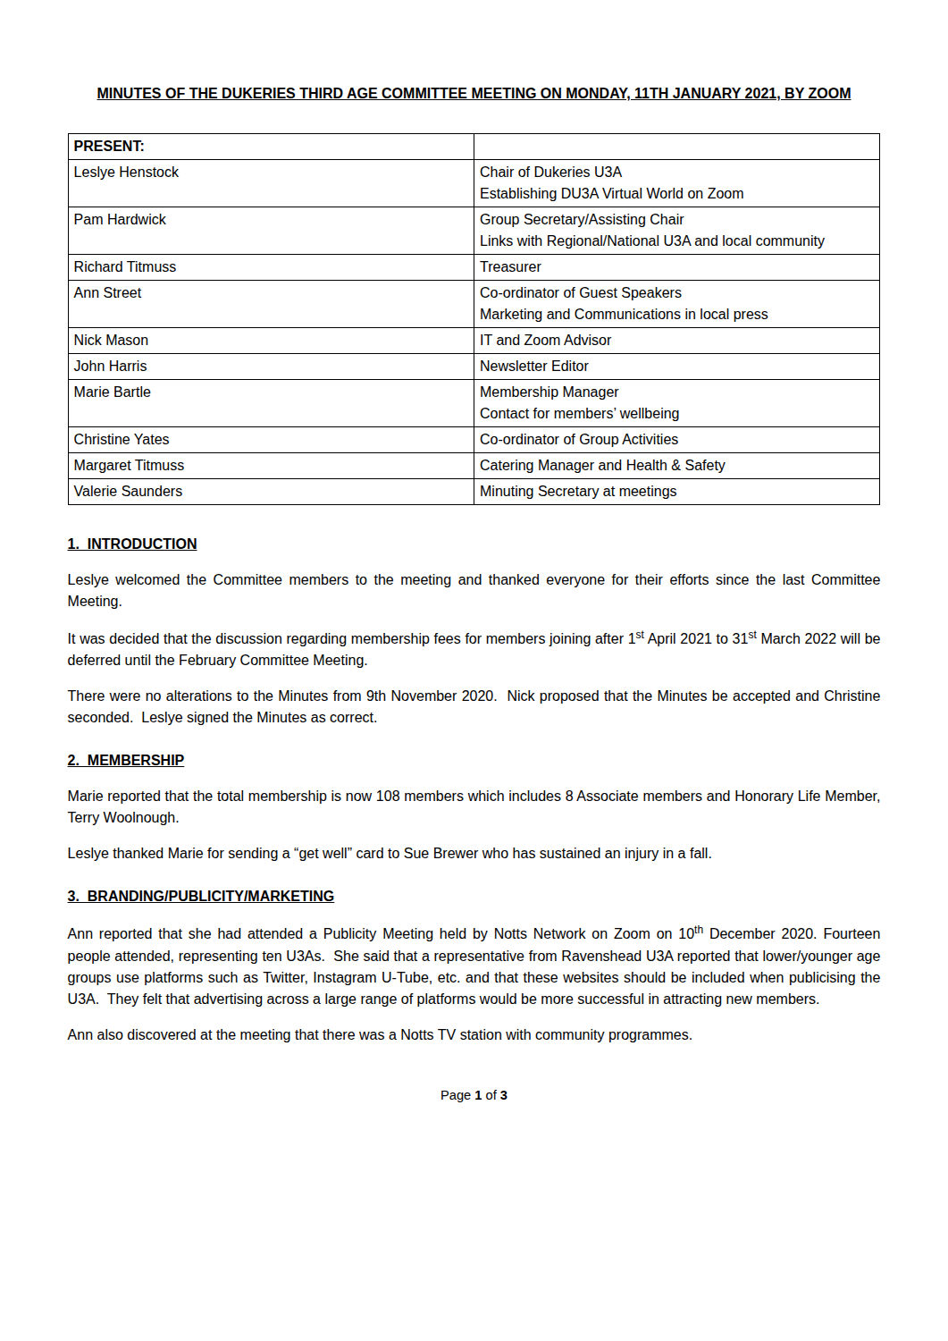MINUTES OF THE DUKERIES THIRD AGE COMMITTEE MEETING ON MONDAY, 11TH JANUARY 2021, BY ZOOM
| PRESENT: | |
| Leslye Henstock | Chair of Dukeries U3A Establishing DU3A Virtual World on Zoom |
| Pam Hardwick | Group Secretary/Assisting Chair Links with Regional/National U3A and local community |
| Richard Titmuss | Treasurer |
| Ann Street | Co-ordinator of Guest Speakers Marketing and Communications in local press |
| Nick Mason | IT and Zoom Advisor |
| John Harris | Newsletter Editor |
| Marie Bartle | Membership Manager Contact for members’ wellbeing |
| Christine Yates | Co-ordinator of Group Activities |
| Margaret Titmuss | Catering Manager and Health & Safety |
| Valerie Saunders | Minuting Secretary at meetings |
1. INTRODUCTION
Leslye welcomed the Committee members to the meeting and thanked everyone for their efforts since the last Committee Meeting.
It was decided that the discussion regarding membership fees for members joining after 1st April 2021 to 31st March 2022 will be deferred until the February Committee Meeting.
There were no alterations to the Minutes from 9th November 2020. Nick proposed that the Minutes be accepted and Christine seconded. Leslye signed the Minutes as correct.
2. MEMBERSHIP
Marie reported that the total membership is now 108 members which includes 8 Associate members and Honorary Life Member, Terry Woolnough.
Leslye thanked Marie for sending a “get well” card to Sue Brewer who has sustained an injury in a fall.
3. BRANDING/PUBLICITY/MARKETING
Ann reported that she had attended a Publicity Meeting held by Notts Network on Zoom on 10th December 2020. Fourteen people attended, representing ten U3As. She said that a representative from Ravenshead U3A reported that lower/younger age groups use platforms such as Twitter, Instagram U-Tube, etc. and that these websites should be included when publicising the U3A. They felt that advertising across a large range of platforms would be more successful in attracting new members.
Ann also discovered at the meeting that there was a Notts TV station with community programmes.
Page 1 of 3